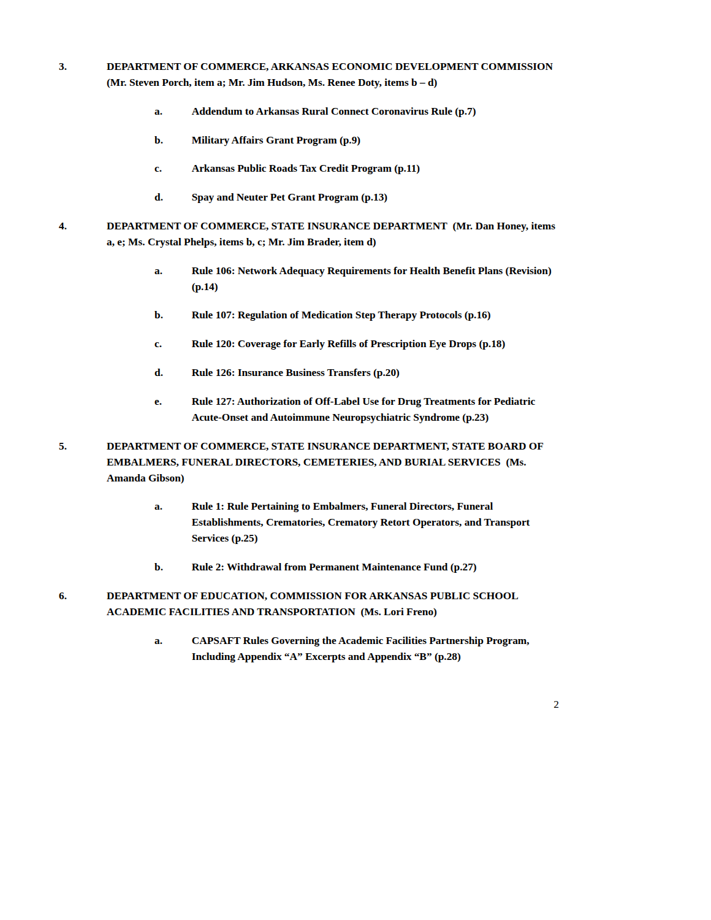3.
DEPARTMENT OF COMMERCE, ARKANSAS ECONOMIC DEVELOPMENT COMMISSION (Mr. Steven Porch, item a; Mr. Jim Hudson, Ms. Renee Doty, items b – d)
a.
Addendum to Arkansas Rural Connect Coronavirus Rule (p.7)
b.
Military Affairs Grant Program (p.9)
c.
Arkansas Public Roads Tax Credit Program (p.11)
d.
Spay and Neuter Pet Grant Program (p.13)
4.
DEPARTMENT OF COMMERCE, STATE INSURANCE DEPARTMENT (Mr. Dan Honey, items a, e; Ms. Crystal Phelps, items b, c; Mr. Jim Brader, item d)
a.
Rule 106: Network Adequacy Requirements for Health Benefit Plans (Revision) (p.14)
b.
Rule 107: Regulation of Medication Step Therapy Protocols (p.16)
c.
Rule 120: Coverage for Early Refills of Prescription Eye Drops (p.18)
d.
Rule 126: Insurance Business Transfers (p.20)
e.
Rule 127: Authorization of Off-Label Use for Drug Treatments for Pediatric Acute-Onset and Autoimmune Neuropsychiatric Syndrome (p.23)
5.
DEPARTMENT OF COMMERCE, STATE INSURANCE DEPARTMENT, STATE BOARD OF EMBALMERS, FUNERAL DIRECTORS, CEMETERIES, AND BURIAL SERVICES (Ms. Amanda Gibson)
a.
Rule 1: Rule Pertaining to Embalmers, Funeral Directors, Funeral Establishments, Crematories, Crematory Retort Operators, and Transport Services (p.25)
b.
Rule 2: Withdrawal from Permanent Maintenance Fund (p.27)
6.
DEPARTMENT OF EDUCATION, COMMISSION FOR ARKANSAS PUBLIC SCHOOL ACADEMIC FACILITIES AND TRANSPORTATION (Ms. Lori Freno)
a.
CAPSAFT Rules Governing the Academic Facilities Partnership Program, Including Appendix “A” Excerpts and Appendix “B” (p.28)
2